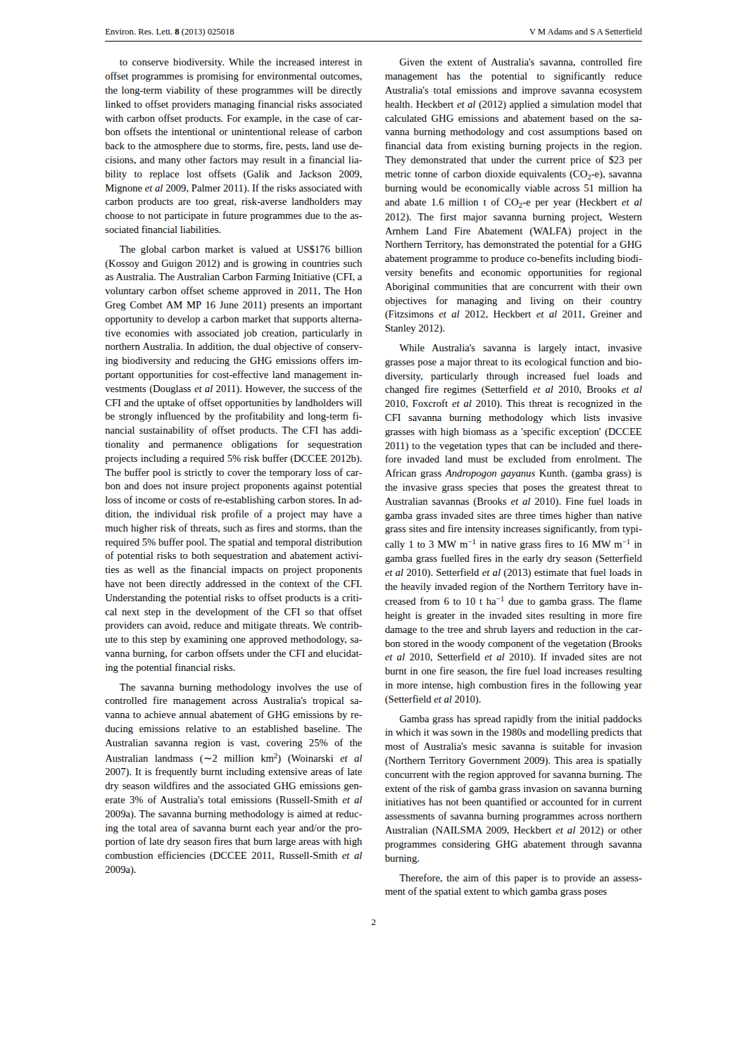Environ. Res. Lett. 8 (2013) 025018
V M Adams and S A Setterfield
to conserve biodiversity. While the increased interest in offset programmes is promising for environmental outcomes, the long-term viability of these programmes will be directly linked to offset providers managing financial risks associated with carbon offset products. For example, in the case of carbon offsets the intentional or unintentional release of carbon back to the atmosphere due to storms, fire, pests, land use decisions, and many other factors may result in a financial liability to replace lost offsets (Galik and Jackson 2009, Mignone et al 2009, Palmer 2011). If the risks associated with carbon products are too great, risk-averse landholders may choose to not participate in future programmes due to the associated financial liabilities.
The global carbon market is valued at US$176 billion (Kossoy and Guigon 2012) and is growing in countries such as Australia. The Australian Carbon Farming Initiative (CFI, a voluntary carbon offset scheme approved in 2011, The Hon Greg Combet AM MP 16 June 2011) presents an important opportunity to develop a carbon market that supports alternative economies with associated job creation, particularly in northern Australia. In addition, the dual objective of conserving biodiversity and reducing the GHG emissions offers important opportunities for cost-effective land management investments (Douglass et al 2011). However, the success of the CFI and the uptake of offset opportunities by landholders will be strongly influenced by the profitability and long-term financial sustainability of offset products. The CFI has additionality and permanence obligations for sequestration projects including a required 5% risk buffer (DCCEE 2012b). The buffer pool is strictly to cover the temporary loss of carbon and does not insure project proponents against potential loss of income or costs of re-establishing carbon stores. In addition, the individual risk profile of a project may have a much higher risk of threats, such as fires and storms, than the required 5% buffer pool. The spatial and temporal distribution of potential risks to both sequestration and abatement activities as well as the financial impacts on project proponents have not been directly addressed in the context of the CFI. Understanding the potential risks to offset products is a critical next step in the development of the CFI so that offset providers can avoid, reduce and mitigate threats. We contribute to this step by examining one approved methodology, savanna burning, for carbon offsets under the CFI and elucidating the potential financial risks.
The savanna burning methodology involves the use of controlled fire management across Australia's tropical savanna to achieve annual abatement of GHG emissions by reducing emissions relative to an established baseline. The Australian savanna region is vast, covering 25% of the Australian landmass (∼2 million km2) (Woinarski et al 2007). It is frequently burnt including extensive areas of late dry season wildfires and the associated GHG emissions generate 3% of Australia's total emissions (Russell-Smith et al 2009a). The savanna burning methodology is aimed at reducing the total area of savanna burnt each year and/or the proportion of late dry season fires that burn large areas with high combustion efficiencies (DCCEE 2011, Russell-Smith et al 2009a).
Given the extent of Australia's savanna, controlled fire management has the potential to significantly reduce Australia's total emissions and improve savanna ecosystem health. Heckbert et al (2012) applied a simulation model that calculated GHG emissions and abatement based on the savanna burning methodology and cost assumptions based on financial data from existing burning projects in the region. They demonstrated that under the current price of $23 per metric tonne of carbon dioxide equivalents (CO2-e), savanna burning would be economically viable across 51 million ha and abate 1.6 million t of CO2-e per year (Heckbert et al 2012). The first major savanna burning project, Western Arnhem Land Fire Abatement (WALFA) project in the Northern Territory, has demonstrated the potential for a GHG abatement programme to produce co-benefits including biodiversity benefits and economic opportunities for regional Aboriginal communities that are concurrent with their own objectives for managing and living on their country (Fitzsimons et al 2012, Heckbert et al 2011, Greiner and Stanley 2012).
While Australia's savanna is largely intact, invasive grasses pose a major threat to its ecological function and biodiversity, particularly through increased fuel loads and changed fire regimes (Setterfield et al 2010, Brooks et al 2010, Foxcroft et al 2010). This threat is recognized in the CFI savanna burning methodology which lists invasive grasses with high biomass as a 'specific exception' (DCCEE 2011) to the vegetation types that can be included and therefore invaded land must be excluded from enrolment. The African grass Andropogon gayanus Kunth. (gamba grass) is the invasive grass species that poses the greatest threat to Australian savannas (Brooks et al 2010). Fine fuel loads in gamba grass invaded sites are three times higher than native grass sites and fire intensity increases significantly, from typically 1 to 3 MW m−1 in native grass fires to 16 MW m−1 in gamba grass fuelled fires in the early dry season (Setterfield et al 2010). Setterfield et al (2013) estimate that fuel loads in the heavily invaded region of the Northern Territory have increased from 6 to 10 t ha−1 due to gamba grass. The flame height is greater in the invaded sites resulting in more fire damage to the tree and shrub layers and reduction in the carbon stored in the woody component of the vegetation (Brooks et al 2010, Setterfield et al 2010). If invaded sites are not burnt in one fire season, the fire fuel load increases resulting in more intense, high combustion fires in the following year (Setterfield et al 2010).
Gamba grass has spread rapidly from the initial paddocks in which it was sown in the 1980s and modelling predicts that most of Australia's mesic savanna is suitable for invasion (Northern Territory Government 2009). This area is spatially concurrent with the region approved for savanna burning. The extent of the risk of gamba grass invasion on savanna burning initiatives has not been quantified or accounted for in current assessments of savanna burning programmes across northern Australian (NAILSMA 2009, Heckbert et al 2012) or other programmes considering GHG abatement through savanna burning.
Therefore, the aim of this paper is to provide an assessment of the spatial extent to which gamba grass poses
2